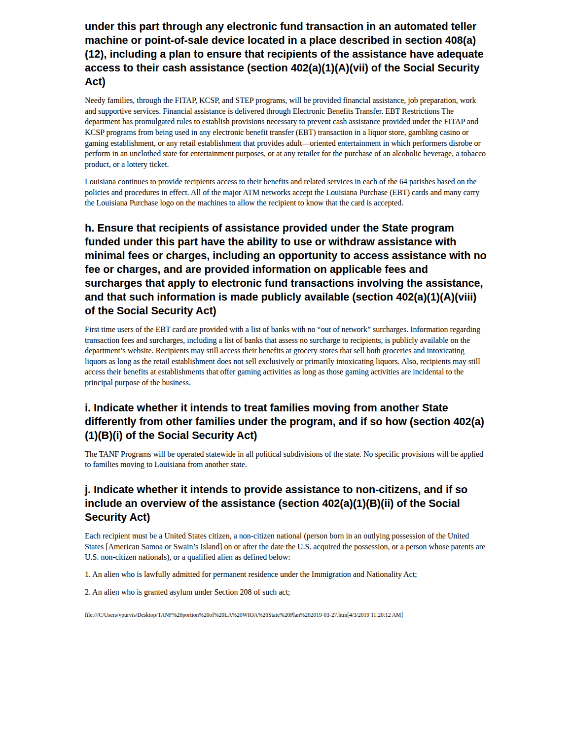under this part through any electronic fund transaction in an automated teller machine or point-of-sale device located in a place described in section 408(a)(12), including a plan to ensure that recipients of the assistance have adequate access to their cash assistance (section 402(a)(1)(A)(vii) of the Social Security Act)
Needy families, through the FITAP, KCSP, and STEP programs, will be provided financial assistance, job preparation, work and supportive services. Financial assistance is delivered through Electronic Benefits Transfer. EBT Restrictions The department has promulgated rules to establish provisions necessary to prevent cash assistance provided under the FITAP and KCSP programs from being used in any electronic benefit transfer (EBT) transaction in a liquor store, gambling casino or gaming establishment, or any retail establishment that provides adult—oriented entertainment in which performers disrobe or perform in an unclothed state for entertainment purposes, or at any retailer for the purchase of an alcoholic beverage, a tobacco product, or a lottery ticket.
Louisiana continues to provide recipients access to their benefits and related services in each of the 64 parishes based on the policies and procedures in effect. All of the major ATM networks accept the Louisiana Purchase (EBT) cards and many carry the Louisiana Purchase logo on the machines to allow the recipient to know that the card is accepted.
h. Ensure that recipients of assistance provided under the State program funded under this part have the ability to use or withdraw assistance with minimal fees or charges, including an opportunity to access assistance with no fee or charges, and are provided information on applicable fees and surcharges that apply to electronic fund transactions involving the assistance, and that such information is made publicly available (section 402(a)(1)(A)(viii) of the Social Security Act)
First time users of the EBT card are provided with a list of banks with no “out of network” surcharges. Information regarding transaction fees and surcharges, including a list of banks that assess no surcharge to recipients, is publicly available on the department’s website. Recipients may still access their benefits at grocery stores that sell both groceries and intoxicating liquors as long as the retail establishment does not sell exclusively or primarily intoxicating liquors. Also, recipients may still access their benefits at establishments that offer gaming activities as long as those gaming activities are incidental to the principal purpose of the business.
i. Indicate whether it intends to treat families moving from another State differently from other families under the program, and if so how (section 402(a)(1)(B)(i) of the Social Security Act)
The TANF Programs will be operated statewide in all political subdivisions of the state. No specific provisions will be applied to families moving to Louisiana from another state.
j. Indicate whether it intends to provide assistance to non-citizens, and if so include an overview of the assistance (section 402(a)(1)(B)(ii) of the Social Security Act)
Each recipient must be a United States citizen, a non-citizen national (person born in an outlying possession of the United States [American Samoa or Swain’s Island] on or after the date the U.S. acquired the possession, or a person whose parents are U.S. non-citizen nationals), or a qualified alien as defined below:
1. An alien who is lawfully admitted for permanent residence under the Immigration and Nationality Act;
2. An alien who is granted asylum under Section 208 of such act;
file:///C/Users/vpurvis/Desktop/TANF%20portion%20of%20LA%20WIOA%20State%20Plan%202019-03-27.htm[4/3/2019 11:20:12 AM]